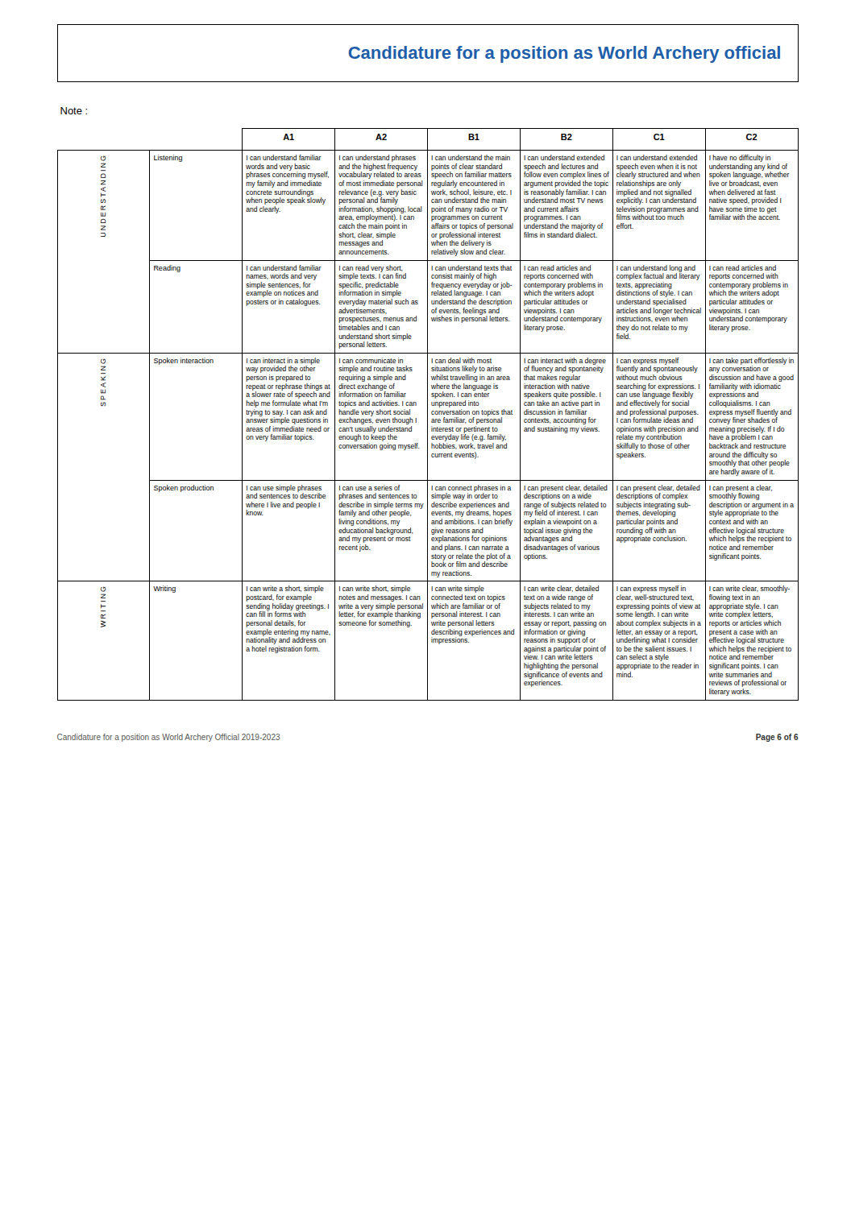Candidature for a position as World Archery official
Note :
| | | A1 | A2 | B1 | B2 | C1 | C2 |
| --- | --- | --- | --- | --- | --- | --- | --- |
| UNDERSTANDING | Listening | I can understand familiar words and very basic phrases concerning myself, my family and immediate concrete surroundings when people speak slowly and clearly. | I can understand phrases and the highest frequency vocabulary related to areas of most immediate personal relevance (e.g. very basic personal and family information, shopping, local area, employment). I can catch the main point in short, clear, simple messages and announcements. | I can understand the main points of clear standard speech on familiar matters regularly encountered in work, school, leisure, etc. I can understand the main point of many radio or TV programmes on current affairs or topics of personal or professional interest when the delivery is relatively slow and clear. | I can understand extended speech and lectures and follow even complex lines of argument provided the topic is reasonably familiar. I can understand most TV news and current affairs programmes. I can understand the majority of films in standard dialect. | I can understand extended speech even when it is not clearly structured and when relationships are only implied and not signalled explicitly. I can understand television programmes and films without too much effort. | I have no difficulty in understanding any kind of spoken language, whether live or broadcast, even when delivered at fast native speed, provided I have some time to get familiar with the accent. |
| Reading | I can understand familiar names, words and very simple sentences, for example on notices and posters or in catalogues. | I can read very short, simple texts. I can find specific, predictable information in simple everyday material such as advertisements, prospectuses, menus and timetables and I can understand short simple personal letters. | I can understand texts that consist mainly of high frequency everyday or job-related language. I can understand the description of events, feelings and wishes in personal letters. | I can read articles and reports concerned with contemporary problems in which the writers adopt particular attitudes or viewpoints. I can understand contemporary literary prose. | I can understand long and complex factual and literary texts, appreciating distinctions of style. I can understand specialised articles and longer technical instructions, even when they do not relate to my field. | I can read articles and reports concerned with contemporary problems in which the writers adopt particular attitudes or viewpoints. I can understand contemporary literary prose. |
| SPEAKING | Spoken interaction | I can interact in a simple way provided the other person is prepared to repeat or rephrase things at a slower rate of speech and help me formulate what I'm trying to say. I can ask and answer simple questions in areas of immediate need or on very familiar topics. | I can communicate in simple and routine tasks requiring a simple and direct exchange of information on familiar topics and activities. I can handle very short social exchanges, even though I can't usually understand enough to keep the conversation going myself. | I can deal with most situations likely to arise whilst travelling in an area where the language is spoken. I can enter unprepared into conversation on topics that are familiar, of personal interest or pertinent to everyday life (e.g. family, hobbies, work, travel and current events). | I can interact with a degree of fluency and spontaneity that makes regular interaction with native speakers quite possible. I can take an active part in discussion in familiar contexts, accounting for and sustaining my views. | I can express myself fluently and spontaneously without much obvious searching for expressions. I can use language flexibly and effectively for social and professional purposes. I can formulate ideas and opinions with precision and relate my contribution skilfully to those of other speakers. | I can take part effortlessly in any conversation or discussion and have a good familiarity with idiomatic expressions and colloquialisms. I can express myself fluently and convey finer shades of meaning precisely. If I do have a problem I can backtrack and restructure around the difficulty so smoothly that other people are hardly aware of it. |
| Spoken production | I can use simple phrases and sentences to describe where I live and people I know. | I can use a series of phrases and sentences to describe in simple terms my family and other people, living conditions, my educational background, and my present or most recent job. | I can connect phrases in a simple way in order to describe experiences and events, my dreams, hopes and ambitions. I can briefly give reasons and explanations for opinions and plans. I can narrate a story or relate the plot of a book or film and describe my reactions. | I can present clear, detailed descriptions on a wide range of subjects related to my field of interest. I can explain a viewpoint on a topical issue giving the advantages and disadvantages of various options. | I can present clear, detailed descriptions of complex subjects integrating sub-themes, developing particular points and rounding off with an appropriate conclusion. | I can present a clear, smoothly flowing description or argument in a style appropriate to the context and with an effective logical structure which helps the recipient to notice and remember significant points. |
| WRITING | Writing | I can write a short, simple postcard, for example sending holiday greetings. I can fill in forms with personal details, for example entering my name, nationality and address on a hotel registration form. | I can write short, simple notes and messages. I can write a very simple personal letter, for example thanking someone for something. | I can write simple connected text on topics which are familiar or of personal interest. I can write personal letters describing experiences and impressions. | I can write clear, detailed text on a wide range of subjects related to my interests. I can write an essay or report, passing on information or giving reasons in support of or against a particular point of view. I can write letters highlighting the personal significance of events and experiences. | I can express myself in clear, well-structured text, expressing points of view at some length. I can write about complex subjects in a letter, an essay or a report, underlining what I consider to be the salient issues. I can select a style appropriate to the reader in mind. | I can write clear, smoothly-flowing text in an appropriate style. I can write complex letters, reports or articles which present a case with an effective logical structure which helps the recipient to notice and remember significant points. I can write summaries and reviews of professional or literary works. |
Candidature for a position as World Archery Official 2019-2023
Page 6 of 6